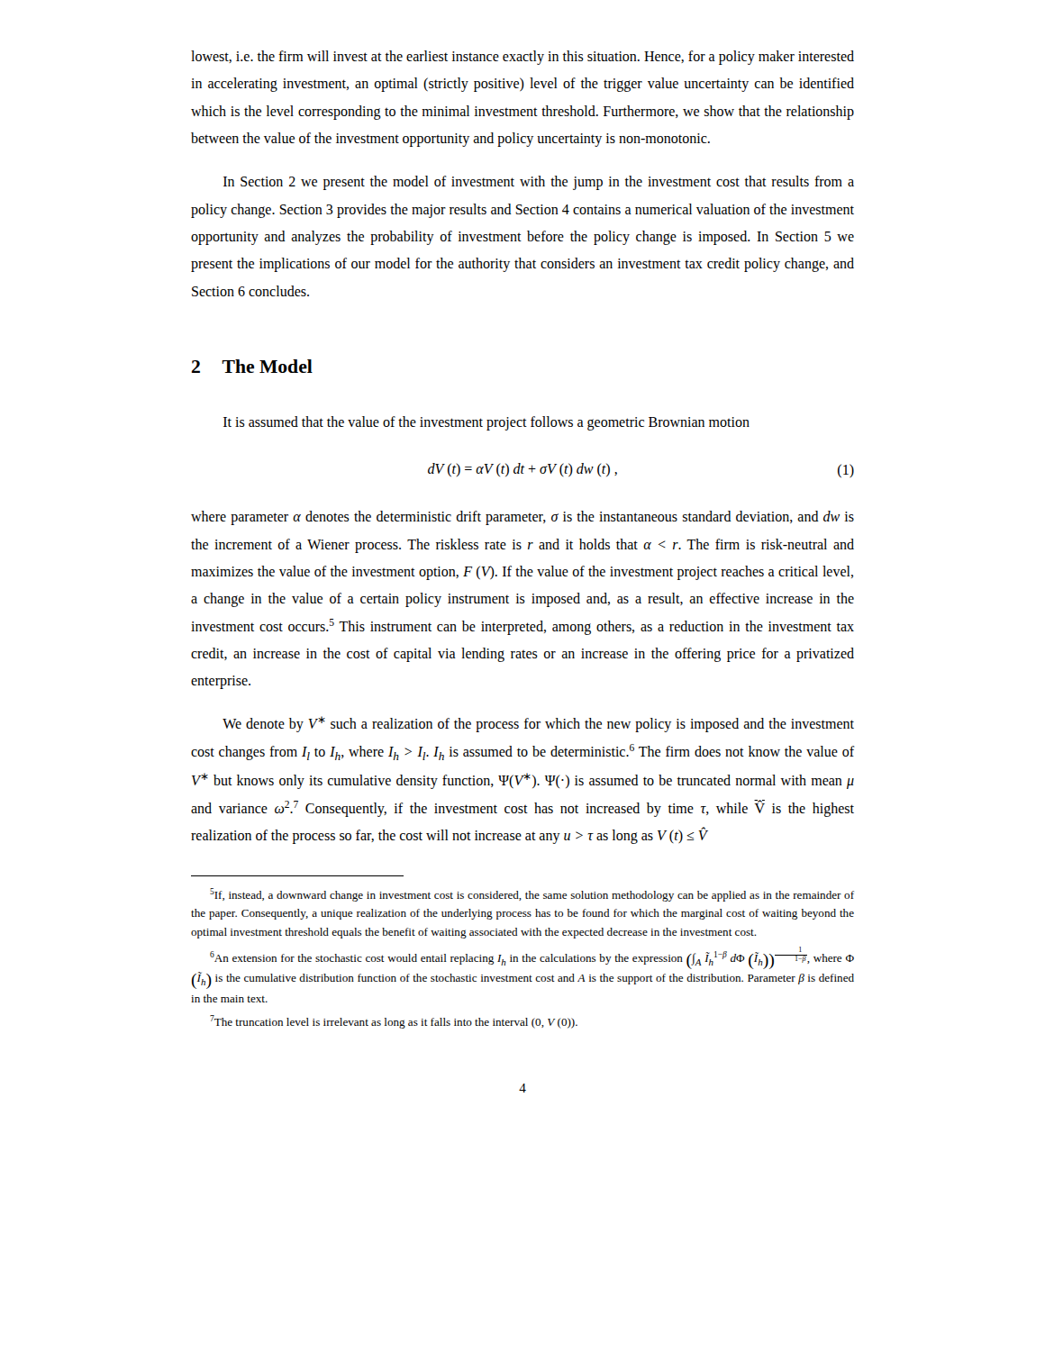lowest, i.e. the firm will invest at the earliest instance exactly in this situation. Hence, for a policy maker interested in accelerating investment, an optimal (strictly positive) level of the trigger value uncertainty can be identified which is the level corresponding to the minimal investment threshold. Furthermore, we show that the relationship between the value of the investment opportunity and policy uncertainty is non-monotonic.
In Section 2 we present the model of investment with the jump in the investment cost that results from a policy change. Section 3 provides the major results and Section 4 contains a numerical valuation of the investment opportunity and analyzes the probability of investment before the policy change is imposed. In Section 5 we present the implications of our model for the authority that considers an investment tax credit policy change, and Section 6 concludes.
2 The Model
It is assumed that the value of the investment project follows a geometric Brownian motion
dV (t) = αV (t) dt + σV (t) dw (t) , (1)
where parameter α denotes the deterministic drift parameter, σ is the instantaneous standard deviation, and dw is the increment of a Wiener process. The riskless rate is r and it holds that α < r. The firm is risk-neutral and maximizes the value of the investment option, F (V). If the value of the investment project reaches a critical level, a change in the value of a certain policy instrument is imposed and, as a result, an effective increase in the investment cost occurs.5 This instrument can be interpreted, among others, as a reduction in the investment tax credit, an increase in the cost of capital via lending rates or an increase in the offering price for a privatized enterprise.
We denote by V∗ such a realization of the process for which the new policy is imposed and the investment cost changes from Il to Ih, where Ih > Il. Ih is assumed to be deterministic.6 The firm does not know the value of V∗ but knows only its cumulative density function, Ψ(V∗). Ψ(·) is assumed to be truncated normal with mean μ and variance ω2.7 Consequently, if the investment cost has not increased by time τ, while V̂ is the highest realization of the process so far, the cost will not increase at any u > τ as long as V (t) ≤ V̂
5If, instead, a downward change in investment cost is considered, the same solution methodology can be applied as in the remainder of the paper. Consequently, a unique realization of the underlying process has to be found for which the marginal cost of waiting beyond the optimal investment threshold equals the benefit of waiting associated with the expected decrease in the investment cost.
6An extension for the stochastic cost would entail replacing Ih in the calculations by the expression (∫A Ĩh1−β d Φ (Ĩh))11−β, where Φ (Ĩh) is the cumulative distribution function of the stochastic investment cost and A is the support of the distribution. Parameter β is defined in the main text.
7The truncation level is irrelevant as long as it falls into the interval (0, V (0)).
4